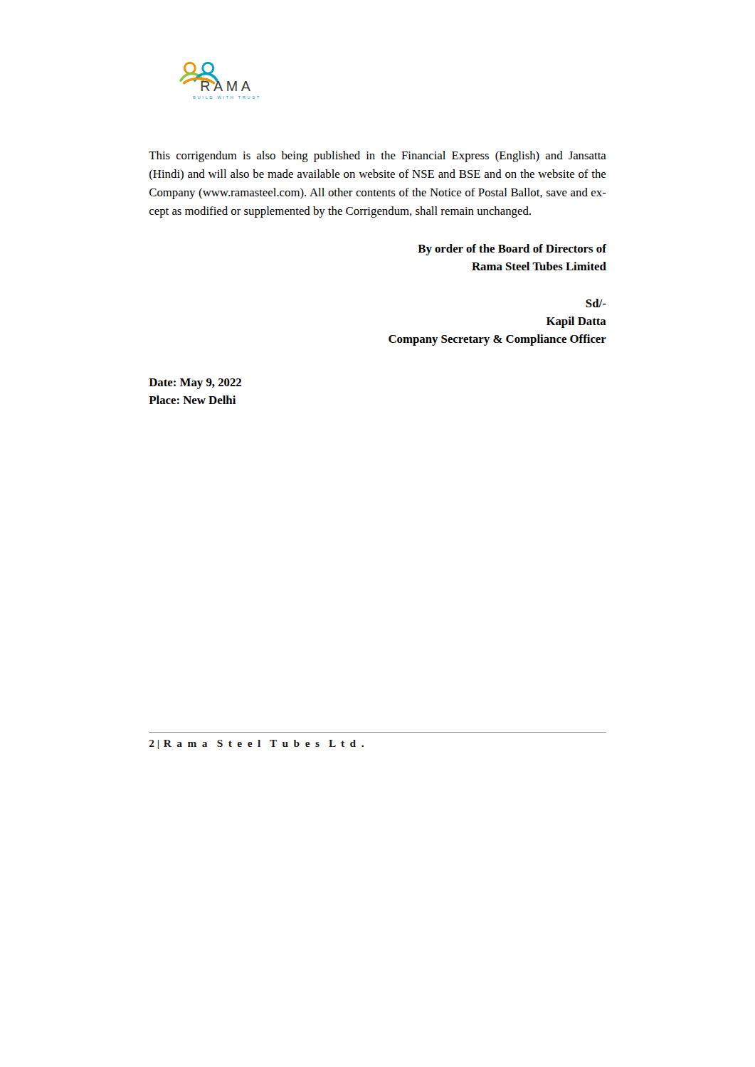RAMA — Build With Trust RAMA BUILD WITH TRUST
This corrigendum is also being published in the Financial Express (English) and Jansatta (Hindi) and will also be made available on website of NSE and BSE and on the website of the Company (www.ramasteel.com). All other contents of the Notice of Postal Ballot, save and except as modified or supplemented by the Corrigendum, shall remain unchanged.
By order of the Board of Directors of
Rama Steel Tubes Limited
Sd/-
Kapil Datta
Company Secretary & Compliance Officer
Date: May 9, 2022
Place: New Delhi
2 | R a m a S t e e l T u b e s L t d .